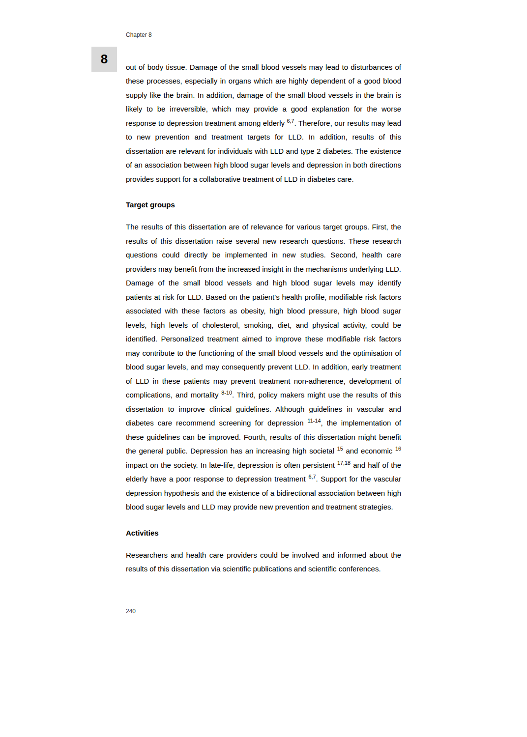8
Chapter 8
out of body tissue. Damage of the small blood vessels may lead to disturbances of these processes, especially in organs which are highly dependent of a good blood supply like the brain. In addition, damage of the small blood vessels in the brain is likely to be irreversible, which may provide a good explanation for the worse response to depression treatment among elderly 6,7. Therefore, our results may lead to new prevention and treatment targets for LLD. In addition, results of this dissertation are relevant for individuals with LLD and type 2 diabetes. The existence of an association between high blood sugar levels and depression in both directions provides support for a collaborative treatment of LLD in diabetes care.
Target groups
The results of this dissertation are of relevance for various target groups. First, the results of this dissertation raise several new research questions. These research questions could directly be implemented in new studies. Second, health care providers may benefit from the increased insight in the mechanisms underlying LLD. Damage of the small blood vessels and high blood sugar levels may identify patients at risk for LLD. Based on the patient's health profile, modifiable risk factors associated with these factors as obesity, high blood pressure, high blood sugar levels, high levels of cholesterol, smoking, diet, and physical activity, could be identified. Personalized treatment aimed to improve these modifiable risk factors may contribute to the functioning of the small blood vessels and the optimisation of blood sugar levels, and may consequently prevent LLD. In addition, early treatment of LLD in these patients may prevent treatment non-adherence, development of complications, and mortality 8-10. Third, policy makers might use the results of this dissertation to improve clinical guidelines. Although guidelines in vascular and diabetes care recommend screening for depression 11-14, the implementation of these guidelines can be improved. Fourth, results of this dissertation might benefit the general public. Depression has an increasing high societal 15 and economic 16 impact on the society. In late-life, depression is often persistent 17,18 and half of the elderly have a poor response to depression treatment 6,7. Support for the vascular depression hypothesis and the existence of a bidirectional association between high blood sugar levels and LLD may provide new prevention and treatment strategies.
Activities
Researchers and health care providers could be involved and informed about the results of this dissertation via scientific publications and scientific conferences.
240